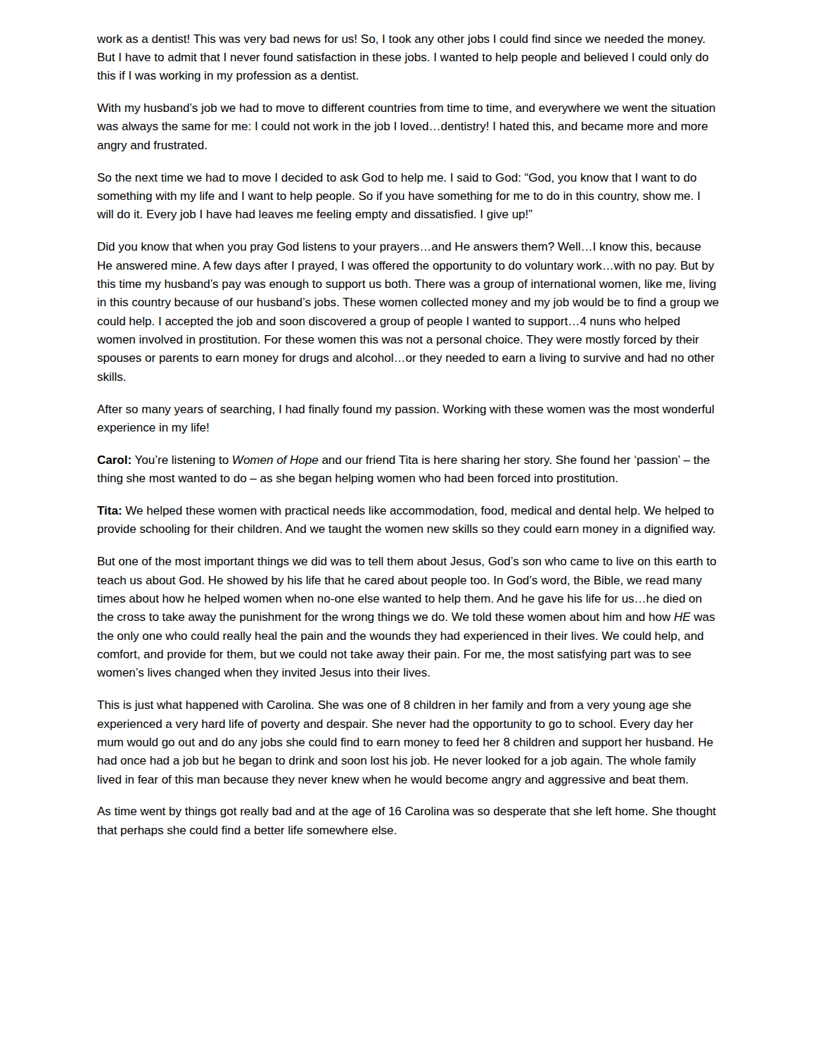work as a dentist! This was very bad news for us! So, I took any other jobs I could find since we needed the money. But I have to admit that I never found satisfaction in these jobs. I wanted to help people and believed I could only do this if I was working in my profession as a dentist.
With my husband’s job we had to move to different countries from time to time, and everywhere we went the situation was always the same for me: I could not work in the job I loved…dentistry! I hated this, and became more and more angry and frustrated.
So the next time we had to move I decided to ask God to help me. I said to God: “God, you know that I want to do something with my life and I want to help people. So if you have something for me to do in this country, show me. I will do it. Every job I have had leaves me feeling empty and dissatisfied. I give up!”
Did you know that when you pray God listens to your prayers…and He answers them? Well…I know this, because He answered mine. A few days after I prayed, I was offered the opportunity to do voluntary work…with no pay. But by this time my husband’s pay was enough to support us both. There was a group of international women, like me, living in this country because of our husband’s jobs. These women collected money and my job would be to find a group we could help. I accepted the job and soon discovered a group of people I wanted to support…4 nuns who helped women involved in prostitution. For these women this was not a personal choice. They were mostly forced by their spouses or parents to earn money for drugs and alcohol…or they needed to earn a living to survive and had no other skills.
After so many years of searching, I had finally found my passion. Working with these women was the most wonderful experience in my life!
Carol: You’re listening to Women of Hope and our friend Tita is here sharing her story. She found her ‘passion’ – the thing she most wanted to do – as she began helping women who had been forced into prostitution.
Tita: We helped these women with practical needs like accommodation, food, medical and dental help. We helped to provide schooling for their children. And we taught the women new skills so they could earn money in a dignified way.
But one of the most important things we did was to tell them about Jesus, God’s son who came to live on this earth to teach us about God. He showed by his life that he cared about people too. In God’s word, the Bible, we read many times about how he helped women when no-one else wanted to help them. And he gave his life for us…he died on the cross to take away the punishment for the wrong things we do. We told these women about him and how HE was the only one who could really heal the pain and the wounds they had experienced in their lives. We could help, and comfort, and provide for them, but we could not take away their pain. For me, the most satisfying part was to see women’s lives changed when they invited Jesus into their lives.
This is just what happened with Carolina. She was one of 8 children in her family and from a very young age she experienced a very hard life of poverty and despair. She never had the opportunity to go to school. Every day her mum would go out and do any jobs she could find to earn money to feed her 8 children and support her husband. He had once had a job but he began to drink and soon lost his job. He never looked for a job again. The whole family lived in fear of this man because they never knew when he would become angry and aggressive and beat them.
As time went by things got really bad and at the age of 16 Carolina was so desperate that she left home. She thought that perhaps she could find a better life somewhere else.